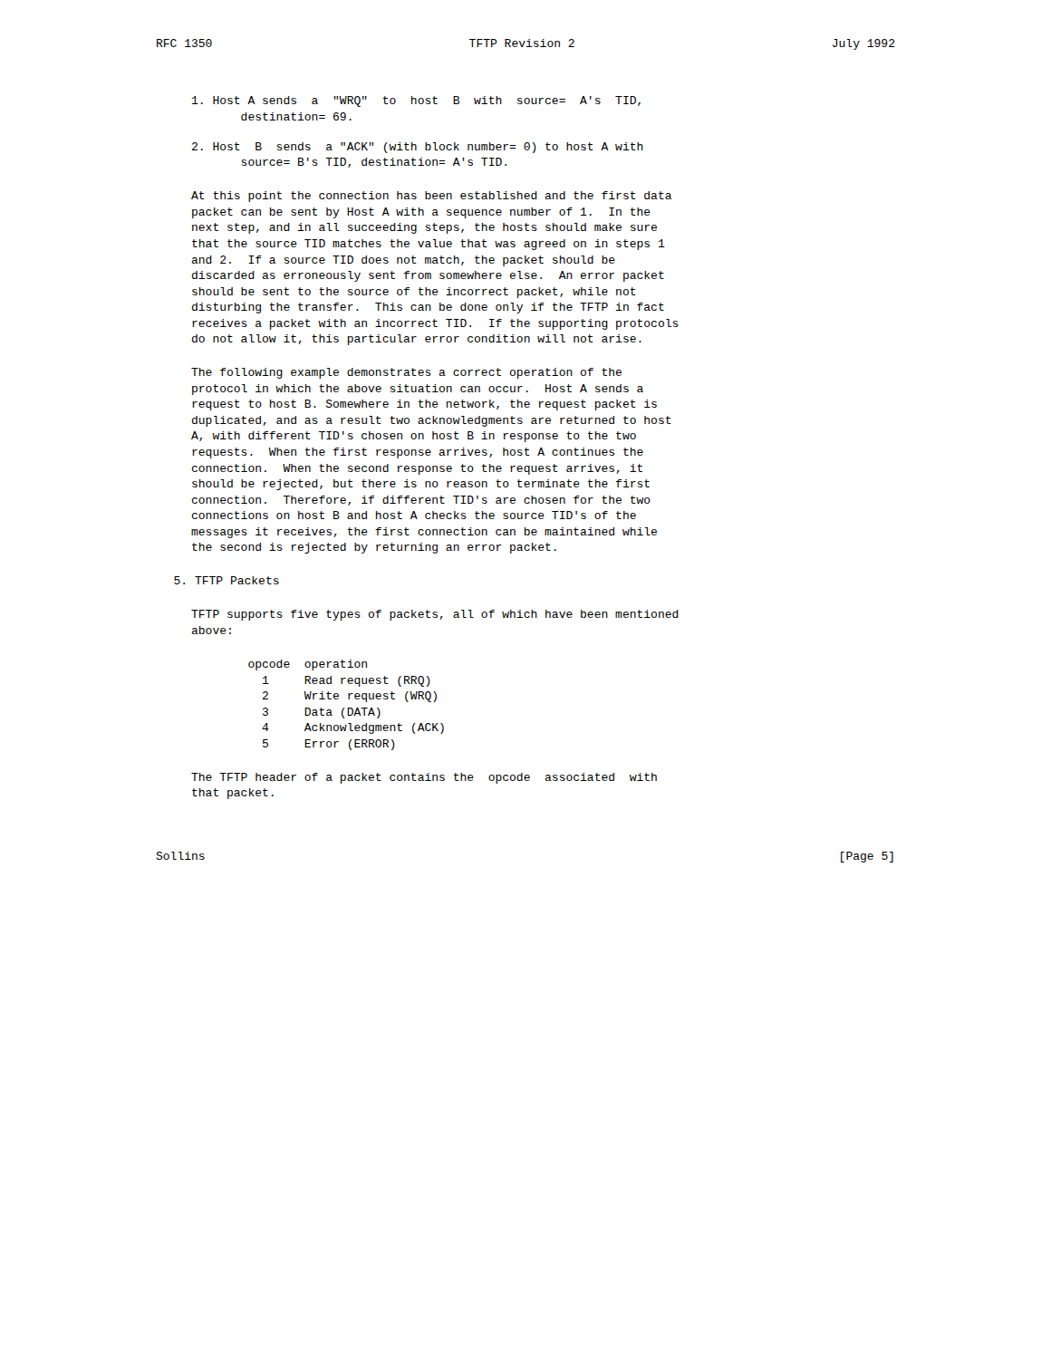RFC 1350 TFTP Revision 2 July 1992
1. Host A sends a "WRQ" to host B with source= A's TID, destination= 69.
2. Host B sends a "ACK" (with block number= 0) to host A with source= B's TID, destination= A's TID.
At this point the connection has been established and the first data packet can be sent by Host A with a sequence number of 1. In the next step, and in all succeeding steps, the hosts should make sure that the source TID matches the value that was agreed on in steps 1 and 2. If a source TID does not match, the packet should be discarded as erroneously sent from somewhere else. An error packet should be sent to the source of the incorrect packet, while not disturbing the transfer. This can be done only if the TFTP in fact receives a packet with an incorrect TID. If the supporting protocols do not allow it, this particular error condition will not arise.
The following example demonstrates a correct operation of the protocol in which the above situation can occur. Host A sends a request to host B. Somewhere in the network, the request packet is duplicated, and as a result two acknowledgments are returned to host A, with different TID's chosen on host B in response to the two requests. When the first response arrives, host A continues the connection. When the second response to the request arrives, it should be rejected, but there is no reason to terminate the first connection. Therefore, if different TID's are chosen for the two connections on host B and host A checks the source TID's of the messages it receives, the first connection can be maintained while the second is rejected by returning an error packet.
5. TFTP Packets
TFTP supports five types of packets, all of which have been mentioned above:
        opcode  operation
          1     Read request (RRQ)
          2     Write request (WRQ)
          3     Data (DATA)
          4     Acknowledgment (ACK)
          5     Error (ERROR)
The TFTP header of a packet contains the opcode associated with that packet.
Sollins [Page 5]